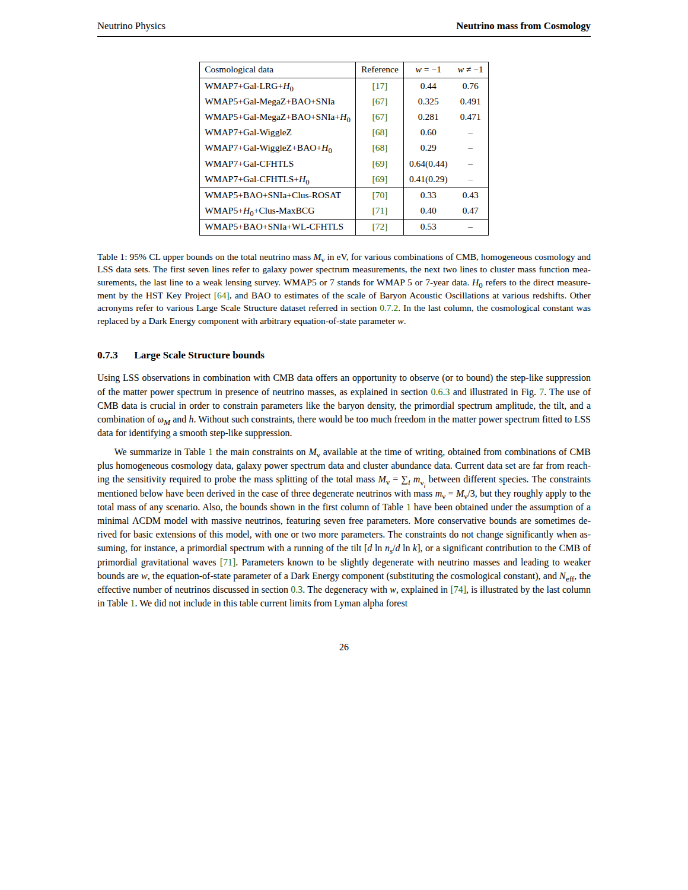Neutrino Physics Neutrino mass from Cosmology
| Cosmological data | Reference | w = −1 | w ≠ −1 |
| --- | --- | --- | --- |
| WMAP7+Gal-LRG+ H 0 | [17] | 0.44 | 0.76 |
| WMAP5+Gal-MegaZ+BAO+SNIa | [67] | 0.325 | 0.491 |
| WMAP5+Gal-MegaZ+BAO+SNIa+ H 0 | [67] | 0.281 | 0.471 |
| WMAP7+Gal-WiggleZ | [68] | 0.60 | – |
| WMAP7+Gal-WiggleZ+BAO+ H 0 | [68] | 0.29 | – |
| WMAP7+Gal-CFHTLS | [69] | 0.64(0.44) | – |
| WMAP7+Gal-CFHTLS+ H 0 | [69] | 0.41(0.29) | – |
| WMAP5+BAO+SNIa+Clus-ROSAT | [70] | 0.33 | 0.43 |
| WMAP5+ H 0 +Clus-MaxBCG | [71] | 0.40 | 0.47 |
| WMAP5+BAO+SNIa+WL-CFHTLS | [72] | 0.53 | – |
Table 1: 95% CL upper bounds on the total neutrino mass Mν in eV, for various combinations of CMB, homogeneous cosmology and LSS data sets. The first seven lines refer to galaxy power spectrum measurements, the next two lines to cluster mass function measurements, the last line to a weak lensing survey. WMAP5 or 7 stands for WMAP 5 or 7-year data. H0 refers to the direct measurement by the HST Key Project [64], and BAO to estimates of the scale of Baryon Acoustic Oscillations at various redshifts. Other acronyms refer to various Large Scale Structure dataset referred in section 0.7.2. In the last column, the cosmological constant was replaced by a Dark Energy component with arbitrary equation-of-state parameter w.
0.7.3 Large Scale Structure bounds
Using LSS observations in combination with CMB data offers an opportunity to observe (or to bound) the step-like suppression of the matter power spectrum in presence of neutrino masses, as explained in section 0.6.3 and illustrated in Fig. 7. The use of CMB data is crucial in order to constrain parameters like the baryon density, the primordial spectrum amplitude, the tilt, and a combination of ωM and h. Without such constraints, there would be too much freedom in the matter power spectrum fitted to LSS data for identifying a smooth step-like suppression.
We summarize in Table 1 the main constraints on Mν available at the time of writing, obtained from combinations of CMB plus homogeneous cosmology data, galaxy power spectrum data and cluster abundance data. Current data set are far from reaching the sensitivity required to probe the mass splitting of the total mass Mν = ∑i mνi between different species. The constraints mentioned below have been derived in the case of three degenerate neutrinos with mass mν = Mν/3, but they roughly apply to the total mass of any scenario. Also, the bounds shown in the first column of Table 1 have been obtained under the assumption of a minimal ΛCDM model with massive neutrinos, featuring seven free parameters. More conservative bounds are sometimes derived for basic extensions of this model, with one or two more parameters. The constraints do not change significantly when assuming, for instance, a primordial spectrum with a running of the tilt [d ln ns/d ln k], or a significant contribution to the CMB of primordial gravitational waves [71]. Parameters known to be slightly degenerate with neutrino masses and leading to weaker bounds are w, the equation-of-state parameter of a Dark Energy component (substituting the cosmological constant), and Neff, the effective number of neutrinos discussed in section 0.3. The degeneracy with w, explained in [74], is illustrated by the last column in Table 1. We did not include in this table current limits from Lyman alpha forest
26